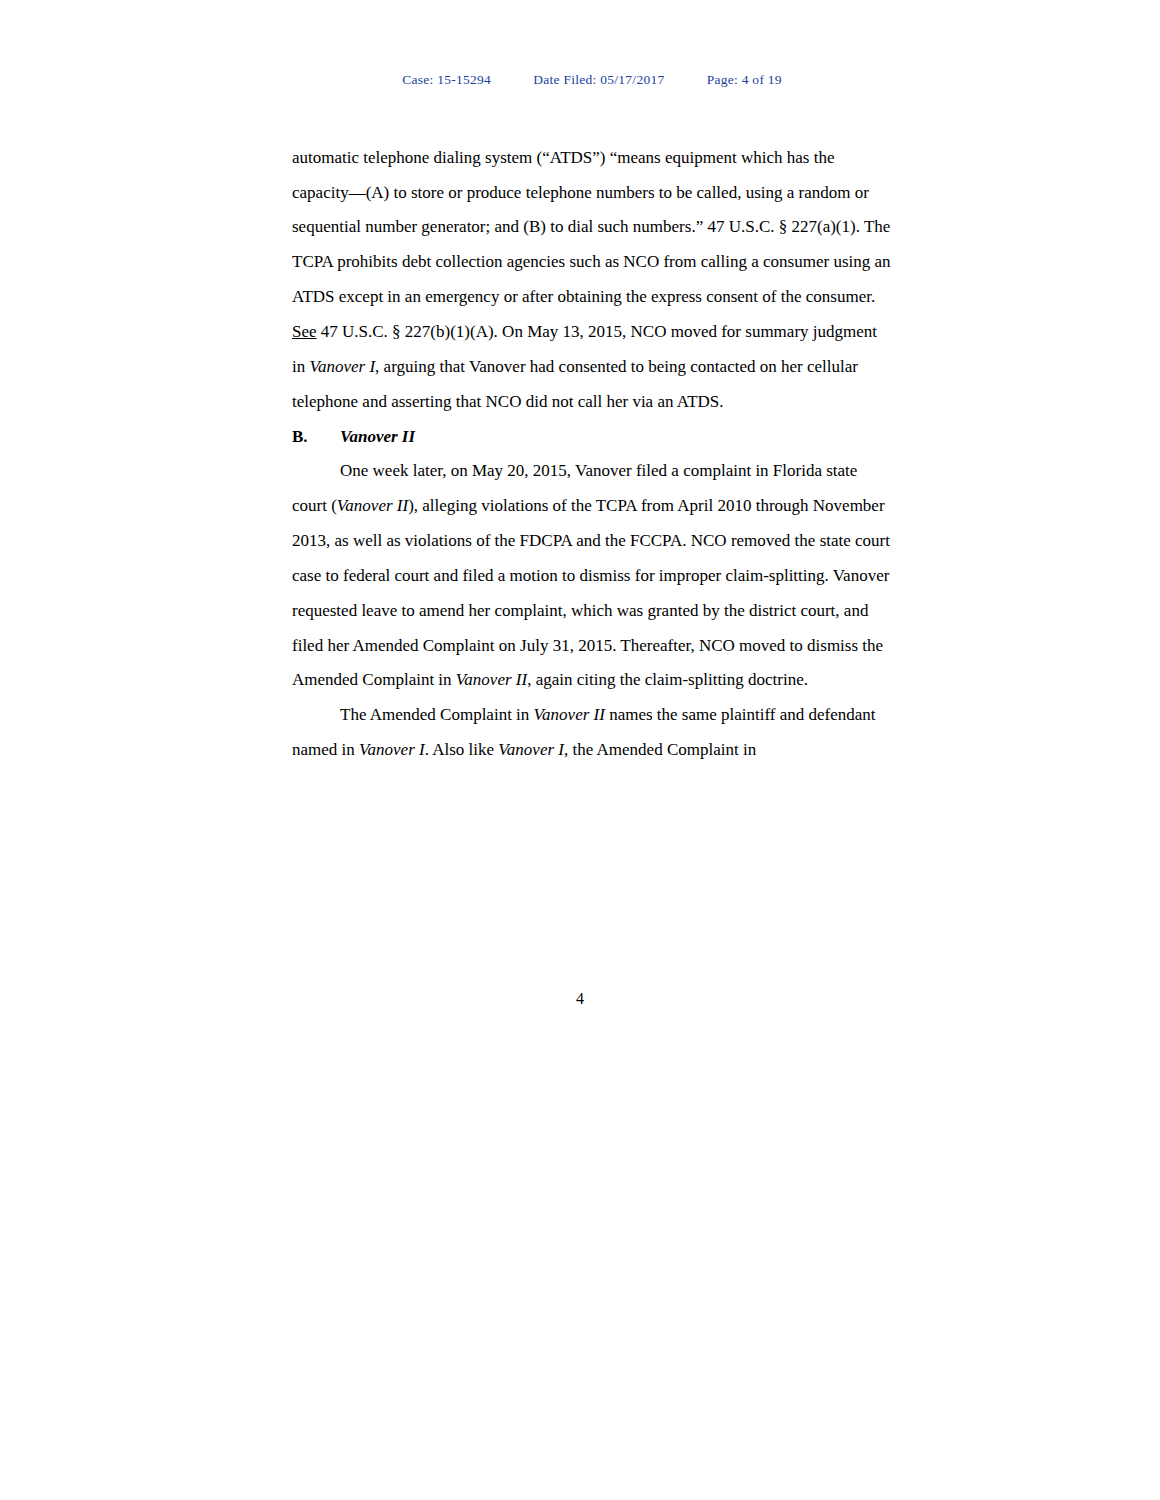Case: 15-15294 Date Filed: 05/17/2017 Page: 4 of 19
automatic telephone dialing system (“ATDS”) “means equipment which has the capacity—(A) to store or produce telephone numbers to be called, using a random or sequential number generator; and (B) to dial such numbers.” 47 U.S.C. § 227(a)(1). The TCPA prohibits debt collection agencies such as NCO from calling a consumer using an ATDS except in an emergency or after obtaining the express consent of the consumer. See 47 U.S.C. § 227(b)(1)(A). On May 13, 2015, NCO moved for summary judgment in Vanover I, arguing that Vanover had consented to being contacted on her cellular telephone and asserting that NCO did not call her via an ATDS.
B. Vanover II
One week later, on May 20, 2015, Vanover filed a complaint in Florida state court (Vanover II), alleging violations of the TCPA from April 2010 through November 2013, as well as violations of the FDCPA and the FCCPA. NCO removed the state court case to federal court and filed a motion to dismiss for improper claim-splitting. Vanover requested leave to amend her complaint, which was granted by the district court, and filed her Amended Complaint on July 31, 2015. Thereafter, NCO moved to dismiss the Amended Complaint in Vanover II, again citing the claim-splitting doctrine.
The Amended Complaint in Vanover II names the same plaintiff and defendant named in Vanover I. Also like Vanover I, the Amended Complaint in
4